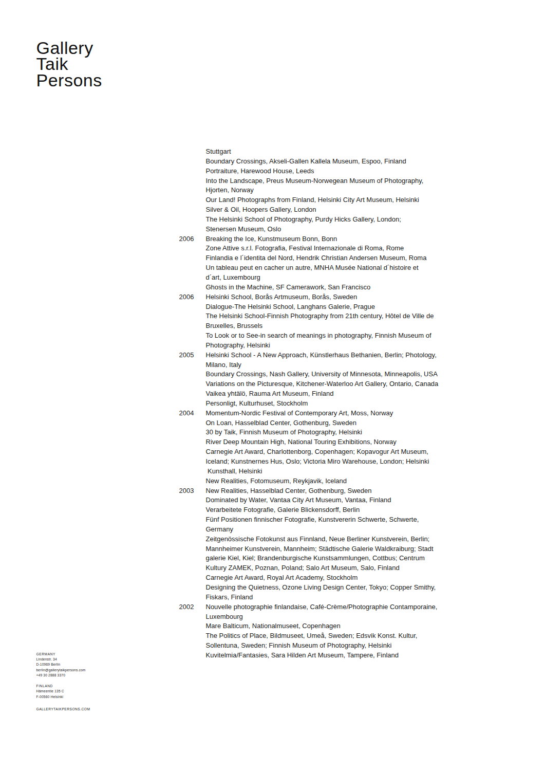Gallery Taik Persons
Stuttgart
Boundary Crossings, Akseli-Gallen Kallela Museum, Espoo, Finland
Portraiture, Harewood House, Leeds
Into the Landscape, Preus Museum-Norwegean Museum of Photography,
Hjorten, Norway
Our Land! Photographs from Finland, Helsinki City Art Museum, Helsinki
Silver & Oil, Hoopers Gallery, London
The Helsinki School of Photography, Purdy Hicks Gallery, London;
Stenersen Museum, Oslo
2006
Breaking the Ice, Kunstmuseum Bonn, Bonn
Zone Attive s.r.l. Fotografia, Festival Internazionale di Roma, Rome
Finlandia e l´identita del Nord, Hendrik Christian Andersen Museum, Roma
Un tableau peut en cacher un autre, MNHA Musée National d´histoire et
d´art, Luxembourg
Ghosts in the Machine, SF Camerawork, San Francisco
2006
Helsinki School, Borås Artmuseum, Borås, Sweden
Dialogue-The Helsinki School, Langhans Galerie, Prague
The Helsinki School-Finnish Photography from 21th century, Hôtel de Ville de
Bruxelles, Brussels
To Look or to See-in search of meanings in photography, Finnish Museum of
Photography, Helsinki
2005
Helsinki School - A New Approach, Künstlerhaus Bethanien, Berlin; Photology,
Milano, Italy
Boundary Crossings, Nash Gallery, University of Minnesota, Minneapolis, USA
Variations on the Picturesque, Kitchener-Waterloo Art Gallery, Ontario, Canada
Vaikea yhtälö, Rauma Art Museum, Finland
Personligt, Kulturhuset, Stockholm
2004
Momentum-Nordic Festival of Contemporary Art, Moss, Norway
On Loan, Hasselblad Center, Gothenburg, Sweden
30 by Taik, Finnish Museum of Photography, Helsinki
River Deep Mountain High, National Touring Exhibitions, Norway
Carnegie Art Award, Charlottenborg, Copenhagen; Kopavogur Art Museum,
Iceland; Kunstnernes Hus, Oslo; Victoria Miro Warehouse, London; Helsinki
Kunsthall, Helsinki
New Realities, Fotomuseum, Reykjavik, Iceland
2003
New Realities, Hasselblad Center, Gothenburg, Sweden
Dominated by Water, Vantaa City Art Museum, Vantaa, Finland
Verarbeitete Fotografie, Galerie Blickensdorff, Berlin
Fünf Positionen finnischer Fotografie, Kunstvererin Schwerte, Schwerte,
Germany
Zeitgenössische Fotokunst aus Finnland, Neue Berliner Kunstverein, Berlin;
Mannheimer Kunstverein, Mannheim; Städtische Galerie Waldkraiburg; Stadt
galerie Kiel, Kiel; Brandenburgische Kunstsammlungen, Cottbus; Centrum
Kultury ZAMEK, Poznan, Poland; Salo Art Museum, Salo, Finland
Carnegie Art Award, Royal Art Academy, Stockholm
Designing the Quietness, Ozone Living Design Center, Tokyo; Copper Smithy,
Fiskars, Finland
2002
Nouvelle photographie finlandaise, Café-Crème/Photographie Contamporaine,
Luxembourg
Mare Balticum, Nationalmuseet, Copenhagen
The Politics of Place, Bildmuseet, Umeå, Sweden; Edsvik Konst. Kultur,
Sollentuna, Sweden; Finnish Museum of Photography, Helsinki
Kuvitelmia/Fantasies, Sara Hilden Art Museum, Tampere, Finland
GERMANY
Lindenstr. 34
D-10969 Berlin
berlin@gallerytaikpersons.com
+49 30 2888 3370
FINLAND
Hämeentie 135 C
F-00560 Helsinki
GALLERYTAIKPERSONS.COM